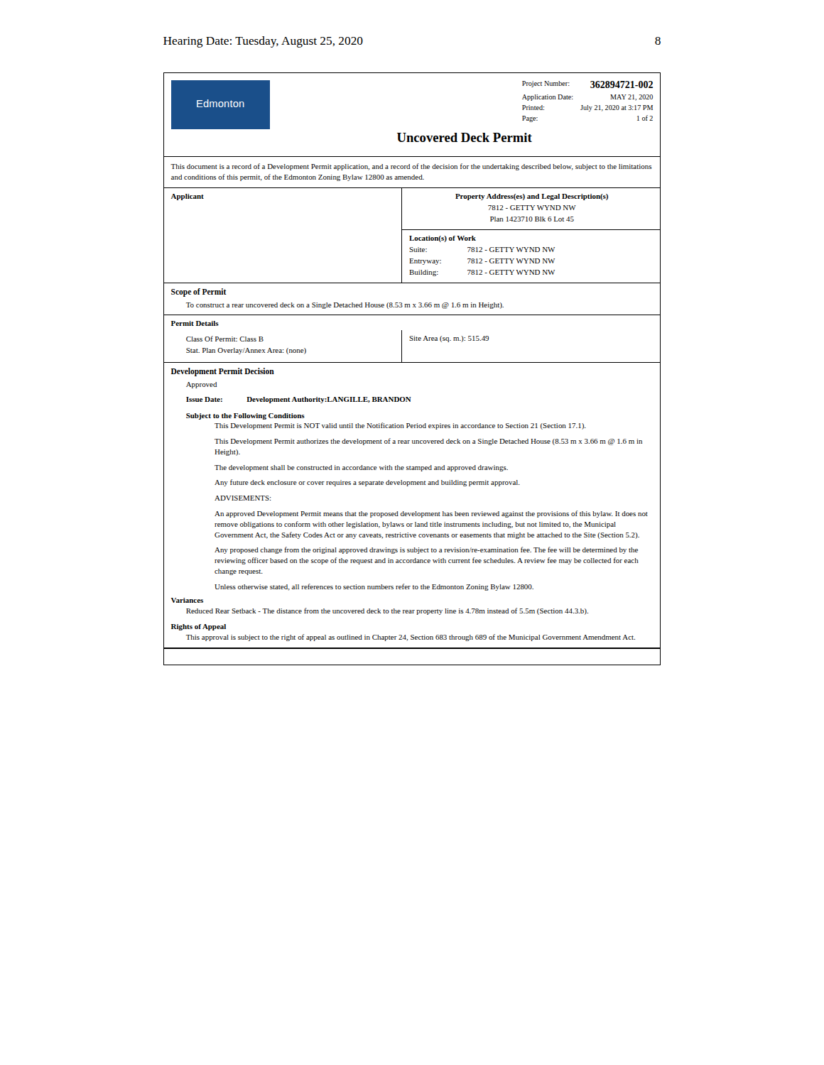Hearing Date: Tuesday, August 25, 2020
8
Edmonton
| Project Number: | 362894721-002 |
| Application Date: | MAY 21, 2020 |
| Printed: | July 21, 2020 at 3:17 PM |
| Page: | 1 of 2 |
Uncovered Deck Permit
This document is a record of a Development Permit application, and a record of the decision for the undertaking described below, subject to the limitations and conditions of this permit, of the Edmonton Zoning Bylaw 12800 as amended.
Applicant
Property Address(es) and Legal Description(s)
7812 - GETTY WYND NW
Plan 1423710 Blk 6 Lot 45
Location(s) of Work
Suite: 7812 - GETTY WYND NW
Entryway: 7812 - GETTY WYND NW
Building: 7812 - GETTY WYND NW
Scope of Permit
To construct a rear uncovered deck on a Single Detached House (8.53 m x 3.66 m @ 1.6 m in Height).
Permit Details
Class Of Permit: Class B
Stat. Plan Overlay/Annex Area: (none)
Site Area (sq. m.): 515.49
Development Permit Decision
Approved
Issue Date:
Development Authority:LANGILLE, BRANDON
Subject to the Following Conditions
This Development Permit is NOT valid until the Notification Period expires in accordance to Section 21 (Section 17.1).
This Development Permit authorizes the development of a rear uncovered deck on a Single Detached House (8.53 m x 3.66 m @ 1.6 m in Height).
The development shall be constructed in accordance with the stamped and approved drawings.
Any future deck enclosure or cover requires a separate development and building permit approval.
ADVISEMENTS:
An approved Development Permit means that the proposed development has been reviewed against the provisions of this bylaw. It does not remove obligations to conform with other legislation, bylaws or land title instruments including, but not limited to, the Municipal Government Act, the Safety Codes Act or any caveats, restrictive covenants or easements that might be attached to the Site (Section 5.2).
Any proposed change from the original approved drawings is subject to a revision/re-examination fee. The fee will be determined by the reviewing officer based on the scope of the request and in accordance with current fee schedules. A review fee may be collected for each change request.
Unless otherwise stated, all references to section numbers refer to the Edmonton Zoning Bylaw 12800.
Variances
Reduced Rear Setback - The distance from the uncovered deck to the rear property line is 4.78m instead of 5.5m (Section 44.3.b).
Rights of Appeal
This approval is subject to the right of appeal as outlined in Chapter 24, Section 683 through 689 of the Municipal Government Amendment Act.